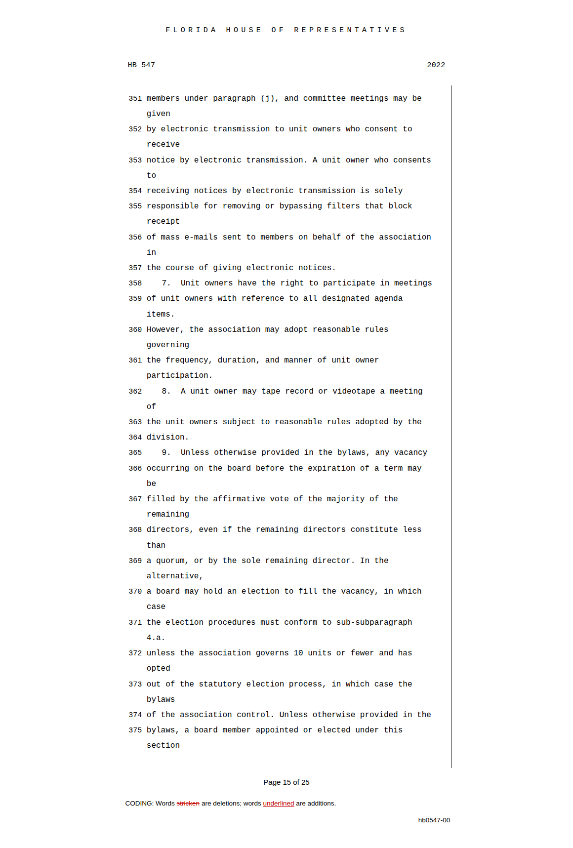FLORIDA HOUSE OF REPRESENTATIVES
HB 547 2022
members under paragraph (j), and committee meetings may be given
by electronic transmission to unit owners who consent to receive
notice by electronic transmission. A unit owner who consents to
receiving notices by electronic transmission is solely
responsible for removing or bypassing filters that block receipt
of mass e-mails sent to members on behalf of the association in
the course of giving electronic notices.
7. Unit owners have the right to participate in meetings
of unit owners with reference to all designated agenda items.
However, the association may adopt reasonable rules governing
the frequency, duration, and manner of unit owner participation.
8. A unit owner may tape record or videotape a meeting of
the unit owners subject to reasonable rules adopted by the
division.
9. Unless otherwise provided in the bylaws, any vacancy
occurring on the board before the expiration of a term may be
filled by the affirmative vote of the majority of the remaining
directors, even if the remaining directors constitute less than
a quorum, or by the sole remaining director. In the alternative,
a board may hold an election to fill the vacancy, in which case
the election procedures must conform to sub-subparagraph 4.a.
unless the association governs 10 units or fewer and has opted
out of the statutory election process, in which case the bylaws
of the association control. Unless otherwise provided in the
bylaws, a board member appointed or elected under this section
Page 15 of 25
CODING: Words stricken are deletions; words underlined are additions.
hb0547-00